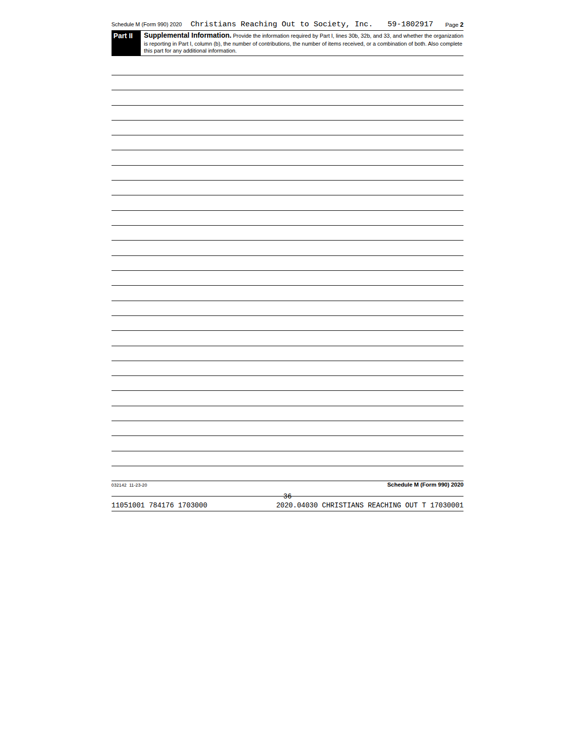Schedule M (Form 990) 2020 Christians Reaching Out to Society, Inc. 59-1802917
Page 2
Part II
Supplemental Information. Provide the information required by Part I, lines 30b, 32b, and 33, and whether the organization is reporting in Part I, column (b), the number of contributions, the number of items received, or a combination of both. Also complete this part for any additional information.
032142 11-23-20
Schedule M (Form 990) 2020
36
11051001 784176 1703000
2020.04030 CHRISTIANS REACHING OUT T 17030001